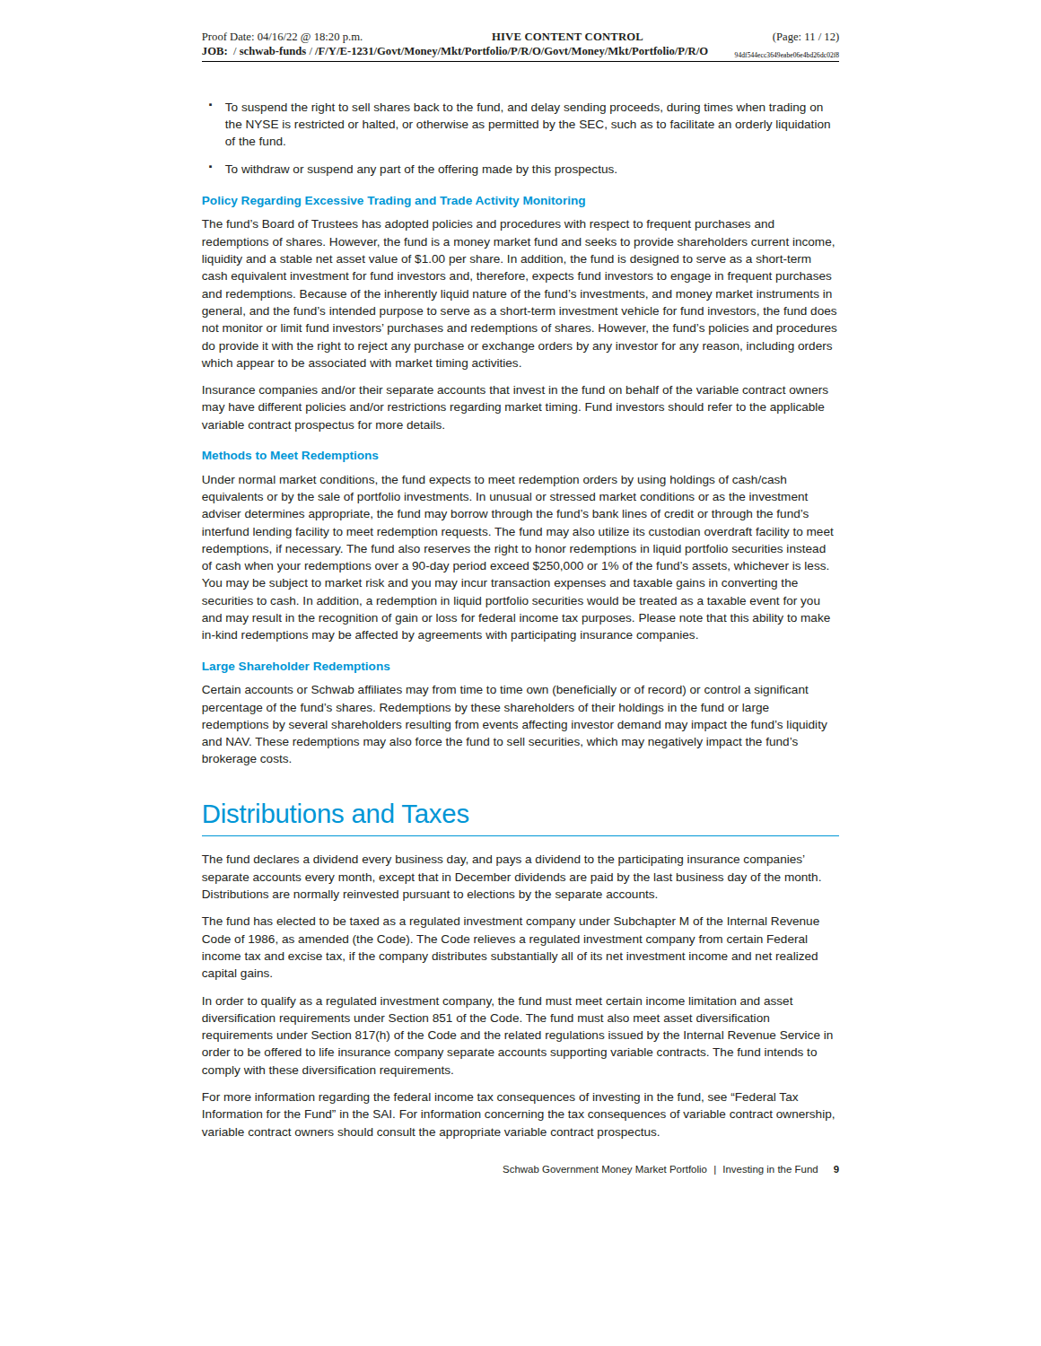Proof Date: 04/16/22 @ 18:20 p.m.
HIVE CONTENT CONTROL
(Page: 11 / 12)
JOB: / schwab-funds / /F/Y/E-1231/Govt/Money/Mkt/Portfolio/P/R/O/Govt/Money/Mkt/Portfolio/P/R/O
94df544ecc3649eabe06e4bd26dc02f8
To suspend the right to sell shares back to the fund, and delay sending proceeds, during times when trading on the NYSE is restricted or halted, or otherwise as permitted by the SEC, such as to facilitate an orderly liquidation of the fund.
To withdraw or suspend any part of the offering made by this prospectus.
Policy Regarding Excessive Trading and Trade Activity Monitoring
The fund’s Board of Trustees has adopted policies and procedures with respect to frequent purchases and redemptions of shares. However, the fund is a money market fund and seeks to provide shareholders current income, liquidity and a stable net asset value of $1.00 per share. In addition, the fund is designed to serve as a short-term cash equivalent investment for fund investors and, therefore, expects fund investors to engage in frequent purchases and redemptions. Because of the inherently liquid nature of the fund’s investments, and money market instruments in general, and the fund’s intended purpose to serve as a short-term investment vehicle for fund investors, the fund does not monitor or limit fund investors’ purchases and redemptions of shares. However, the fund’s policies and procedures do provide it with the right to reject any purchase or exchange orders by any investor for any reason, including orders which appear to be associated with market timing activities.
Insurance companies and/or their separate accounts that invest in the fund on behalf of the variable contract owners may have different policies and/or restrictions regarding market timing. Fund investors should refer to the applicable variable contract prospectus for more details.
Methods to Meet Redemptions
Under normal market conditions, the fund expects to meet redemption orders by using holdings of cash/cash equivalents or by the sale of portfolio investments. In unusual or stressed market conditions or as the investment adviser determines appropriate, the fund may borrow through the fund’s bank lines of credit or through the fund’s interfund lending facility to meet redemption requests. The fund may also utilize its custodian overdraft facility to meet redemptions, if necessary. The fund also reserves the right to honor redemptions in liquid portfolio securities instead of cash when your redemptions over a 90-day period exceed $250,000 or 1% of the fund’s assets, whichever is less. You may be subject to market risk and you may incur transaction expenses and taxable gains in converting the securities to cash. In addition, a redemption in liquid portfolio securities would be treated as a taxable event for you and may result in the recognition of gain or loss for federal income tax purposes. Please note that this ability to make in-kind redemptions may be affected by agreements with participating insurance companies.
Large Shareholder Redemptions
Certain accounts or Schwab affiliates may from time to time own (beneficially or of record) or control a significant percentage of the fund’s shares. Redemptions by these shareholders of their holdings in the fund or large redemptions by several shareholders resulting from events affecting investor demand may impact the fund’s liquidity and NAV. These redemptions may also force the fund to sell securities, which may negatively impact the fund’s brokerage costs.
Distributions and Taxes
The fund declares a dividend every business day, and pays a dividend to the participating insurance companies’ separate accounts every month, except that in December dividends are paid by the last business day of the month. Distributions are normally reinvested pursuant to elections by the separate accounts.
The fund has elected to be taxed as a regulated investment company under Subchapter M of the Internal Revenue Code of 1986, as amended (the Code). The Code relieves a regulated investment company from certain Federal income tax and excise tax, if the company distributes substantially all of its net investment income and net realized capital gains.
In order to qualify as a regulated investment company, the fund must meet certain income limitation and asset diversification requirements under Section 851 of the Code. The fund must also meet asset diversification requirements under Section 817(h) of the Code and the related regulations issued by the Internal Revenue Service in order to be offered to life insurance company separate accounts supporting variable contracts. The fund intends to comply with these diversification requirements.
For more information regarding the federal income tax consequences of investing in the fund, see “Federal Tax Information for the Fund” in the SAI. For information concerning the tax consequences of variable contract ownership, variable contract owners should consult the appropriate variable contract prospectus.
Schwab Government Money Market Portfolio | Investing in the Fund 9